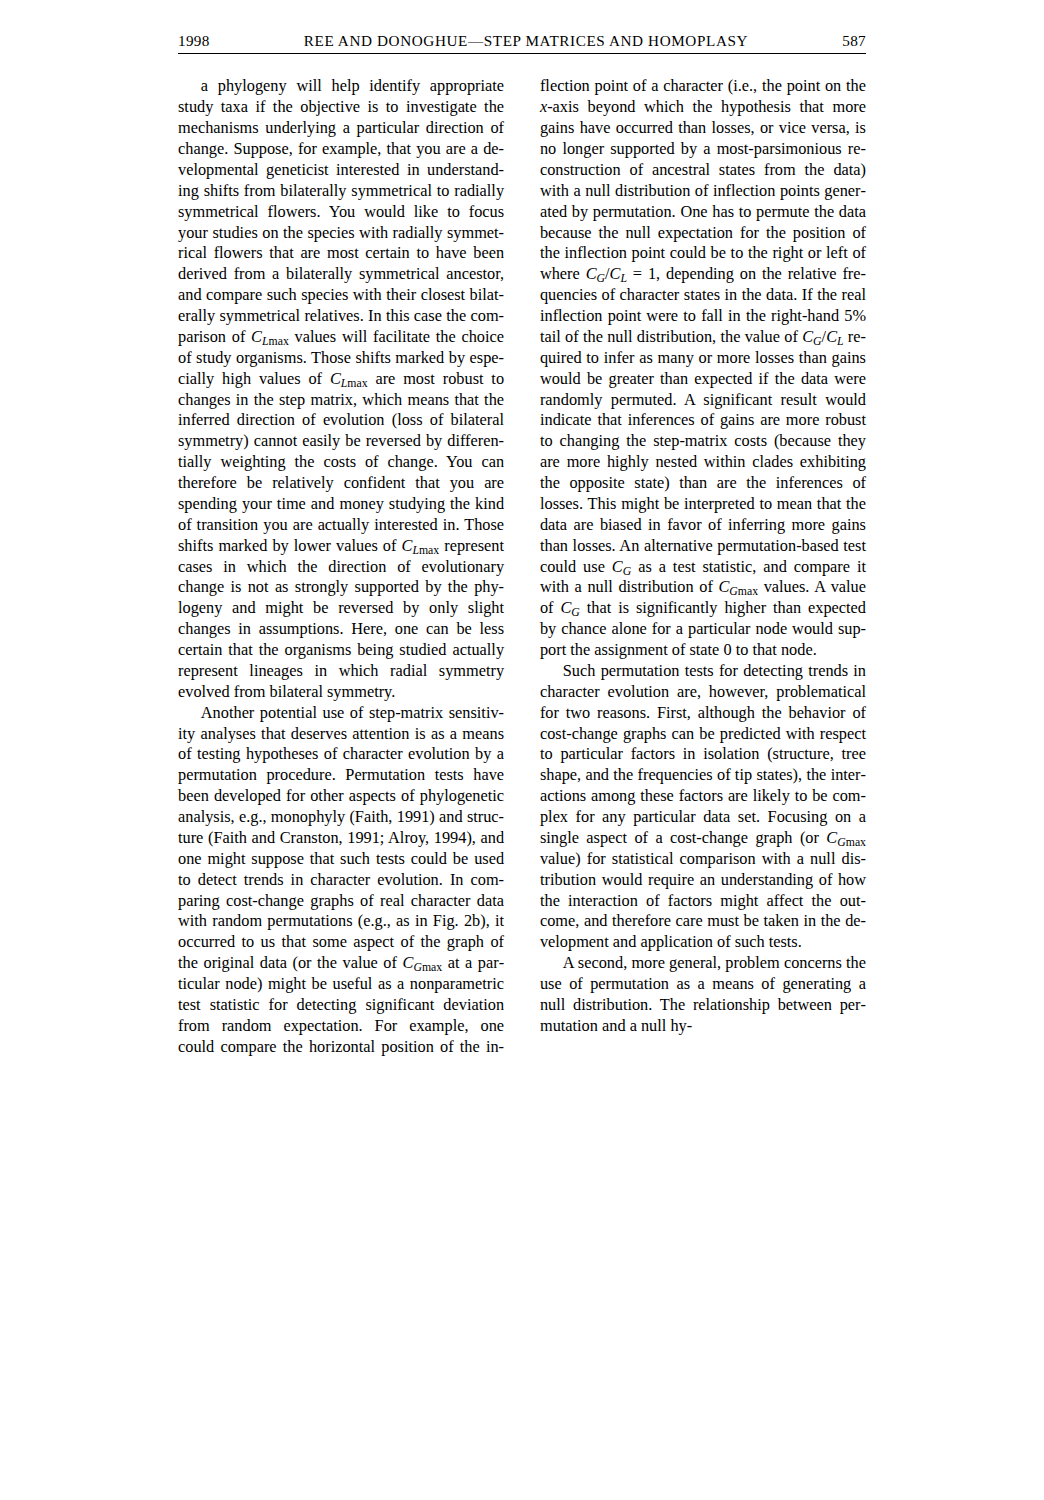1998 Ree and Donoghue—Step Matrices and Homoplasy 587
a phylogeny will help identify appropriate study taxa if the objective is to investigate the mechanisms underlying a particular direction of change. Suppose, for example, that you are a developmental geneticist interested in understanding shifts from bilaterally symmetrical to radially symmetrical flowers. You would like to focus your studies on the species with radially symmetrical flowers that are most certain to have been derived from a bilaterally symmetrical ancestor, and compare such species with their closest bilaterally symmetrical relatives. In this case the comparison of CLmax values will facilitate the choice of study organisms. Those shifts marked by especially high values of CLmax are most robust to changes in the step matrix, which means that the inferred direction of evolution (loss of bilateral symmetry) cannot easily be reversed by differentially weighting the costs of change. You can therefore be relatively confident that you are spending your time and money studying the kind of transition you are actually interested in. Those shifts marked by lower values of CLmax represent cases in which the direction of evolutionary change is not as strongly supported by the phylogeny and might be reversed by only slight changes in assumptions. Here, one can be less certain that the organisms being studied actually represent lineages in which radial symmetry evolved from bilateral symmetry.
Another potential use of step-matrix sensitivity analyses that deserves attention is as a means of testing hypotheses of character evolution by a permutation procedure. Permutation tests have been developed for other aspects of phylogenetic analysis, e.g., monophyly (Faith, 1991) and structure (Faith and Cranston, 1991; Alroy, 1994), and one might suppose that such tests could be used to detect trends in character evolution. In comparing cost-change graphs of real character data with random permutations (e.g., as in Fig. 2b), it occurred to us that some aspect of the graph of the original data (or the value of CGmax at a particular node) might be useful as a nonparametric test statistic for detecting significant deviation from random expectation. For example, one could compare the horizontal position of the inflection point of a character (i.e., the point on the x-axis beyond which the hypothesis that more gains have occurred than losses, or vice versa, is no longer supported by a most-parsimonious reconstruction of ancestral states from the data) with a null distribution of inflection points generated by permutation. One has to permute the data because the null expectation for the position of the inflection point could be to the right or left of where CG/CL = 1, depending on the relative frequencies of character states in the data. If the real inflection point were to fall in the right-hand 5% tail of the null distribution, the value of CG/CL required to infer as many or more losses than gains would be greater than expected if the data were randomly permuted. A significant result would indicate that inferences of gains are more robust to changing the step-matrix costs (because they are more highly nested within clades exhibiting the opposite state) than are the inferences of losses. This might be interpreted to mean that the data are biased in favor of inferring more gains than losses. An alternative permutation-based test could use CG as a test statistic, and compare it with a null distribution of CGmax values. A value of CG that is significantly higher than expected by chance alone for a particular node would support the assignment of state 0 to that node.
Such permutation tests for detecting trends in character evolution are, however, problematical for two reasons. First, although the behavior of cost-change graphs can be predicted with respect to particular factors in isolation (structure, tree shape, and the frequencies of tip states), the interactions among these factors are likely to be complex for any particular data set. Focusing on a single aspect of a cost-change graph (or CGmax value) for statistical comparison with a null distribution would require an understanding of how the interaction of factors might affect the outcome, and therefore care must be taken in the development and application of such tests.
A second, more general, problem concerns the use of permutation as a means of generating a null distribution. The relationship between permutation and a null hy-